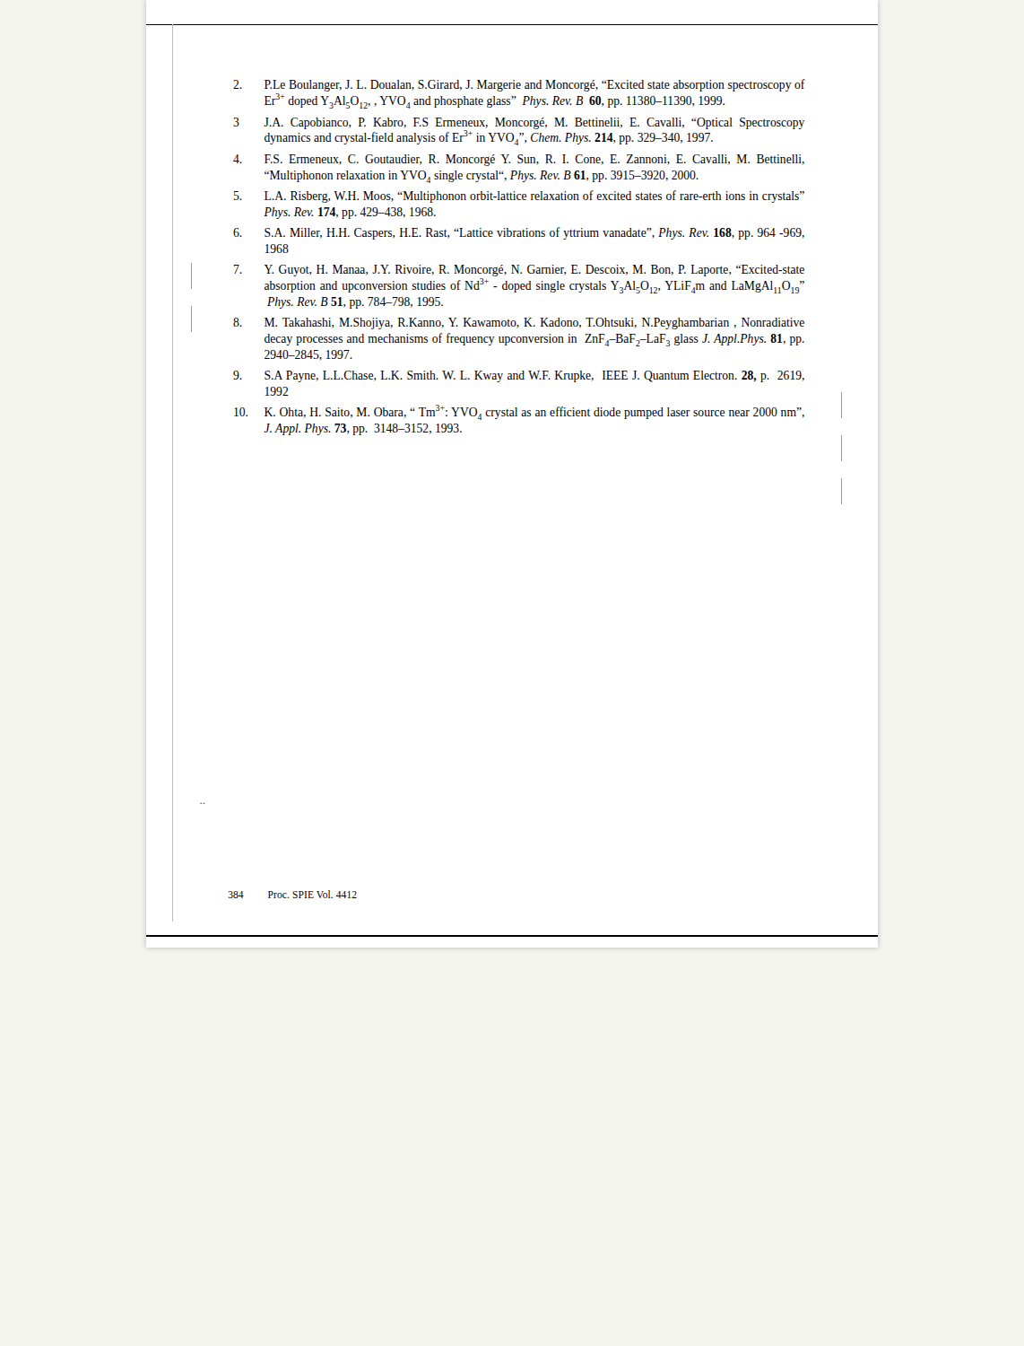2. P.Le Boulanger, J. L. Doualan, S.Girard, J. Margerie and Moncorgé, “Excited state absorption spectroscopy of Er3+ doped Y3Al5O12, , YVO4 and phosphate glass” Phys. Rev. B 60, pp. 11380–11390, 1999.
3 J.A. Capobianco, P. Kabro, F.S Ermeneux, Moncorgé, M. Bettinelii, E. Cavalli, “Optical Spectroscopy dynamics and crystal-field analysis of Er3+ in YVO4”, Chem. Phys. 214, pp. 329–340, 1997.
4. F.S. Ermeneux, C. Goutaudier, R. Moncorgé Y. Sun, R. I. Cone, E. Zannoni, E. Cavalli, M. Bettinelli, “Multiphonon relaxation in YVO4 single crystal“, Phys. Rev. B 61, pp. 3915–3920, 2000.
5. L.A. Risberg, W.H. Moos, “Multiphonon orbit-lattice relaxation of excited states of rare-erth ions in crystals” Phys. Rev. 174, pp. 429–438, 1968.
6. S.A. Miller, H.H. Caspers, H.E. Rast, “Lattice vibrations of yttrium vanadate”, Phys. Rev. 168, pp. 964 -969, 1968
7. Y. Guyot, H. Manaa, J.Y. Rivoire, R. Moncorgé, N. Garnier, E. Descoix, M. Bon, P. Laporte, “Excited-state absorption and upconversion studies of Nd3+ - doped single crystals Y3Al5O12, YLiF4m and LaMgAl11O19” Phys. Rev. B 51, pp. 784–798, 1995.
8. M. Takahashi, M.Shojiya, R.Kanno, Y. Kawamoto, K. Kadono, T.Ohtsuki, N.Peyghambarian , Nonradiative decay processes and mechanisms of frequency upconversion in ZnF4–BaF2–LaF3 glass J. Appl.Phys. 81, pp. 2940–2845, 1997.
9. S.A Payne, L.L.Chase, L.K. Smith. W. L. Kway and W.F. Krupke, IEEE J. Quantum Electron. 28, p. 2619, 1992
10. K. Ohta, H. Saito, M. Obara, “ Tm3+: YVO4 crystal as an efficient diode pumped laser source near 2000 nm”, J. Appl. Phys. 73, pp. 3148–3152, 1993.
..
384 Proc. SPIE Vol. 4412